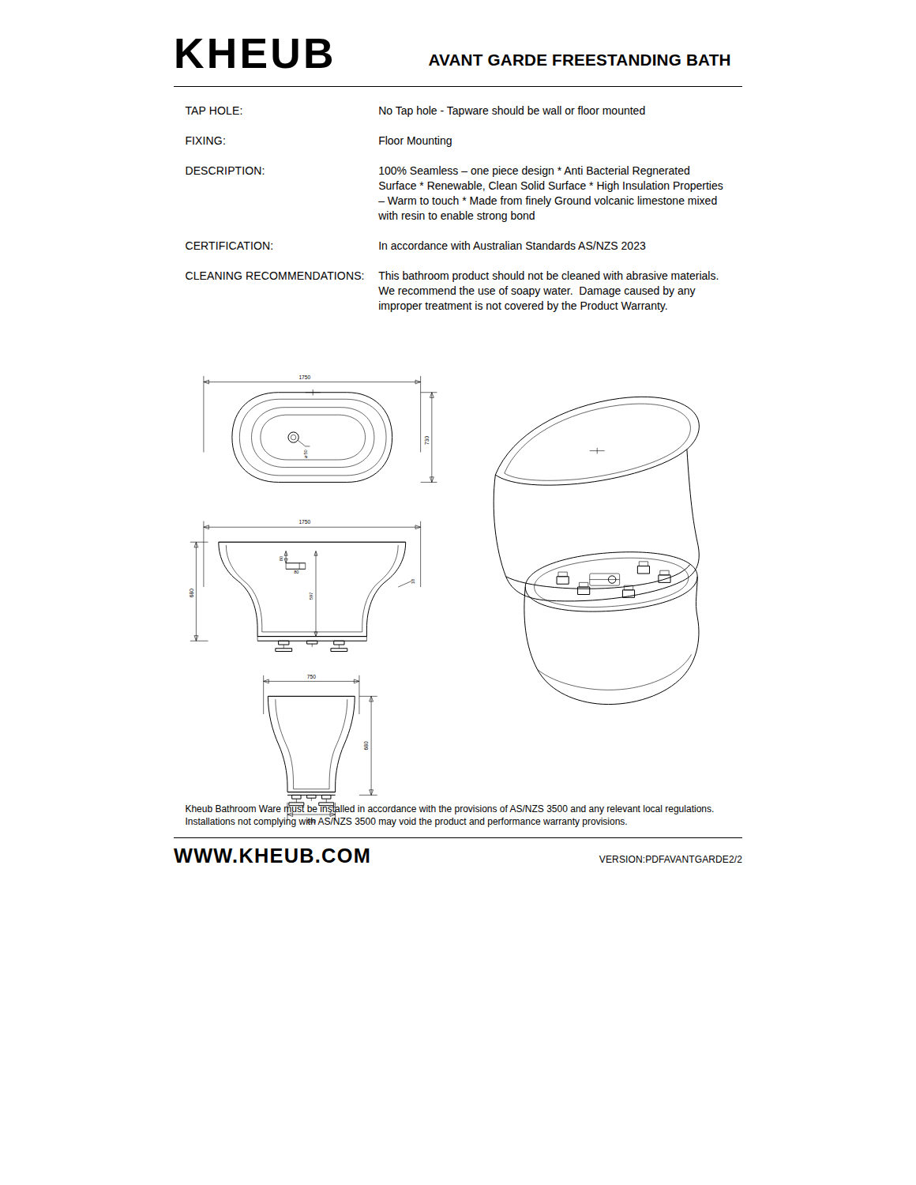KHEUB
AVANT GARDE FREESTANDING BATH
TAP HOLE:
No Tap hole - Tapware should be wall or floor mounted
FIXING:
Floor Mounting
DESCRIPTION:
100% Seamless – one piece design * Anti Bacterial Regnerated Surface * Renewable, Clean Solid Surface * High Insulation Properties – Warm to touch * Made from finely Ground volcanic limestone mixed with resin to enable strong bond
CERTIFICATION:
In accordance with Australian Standards AS/NZS 2023
CLEANING RECOMMENDATIONS:
This bathroom product should not be cleaned with abrasive materials. We recommend the use of soapy water. Damage caused by any improper treatment is not covered by the Product Warranty.
1750 730 ⌀50 1750 680 80 80 597 18 750 680 600
Kheub Bathroom Ware must be installed in accordance with the provisions of AS/NZS 3500 and any relevant local regulations. Installations not complying with AS/NZS 3500 may void the product and performance warranty provisions.
WWW.KHEUB.COM
VERSION:PDFAVANTGARDE2/2